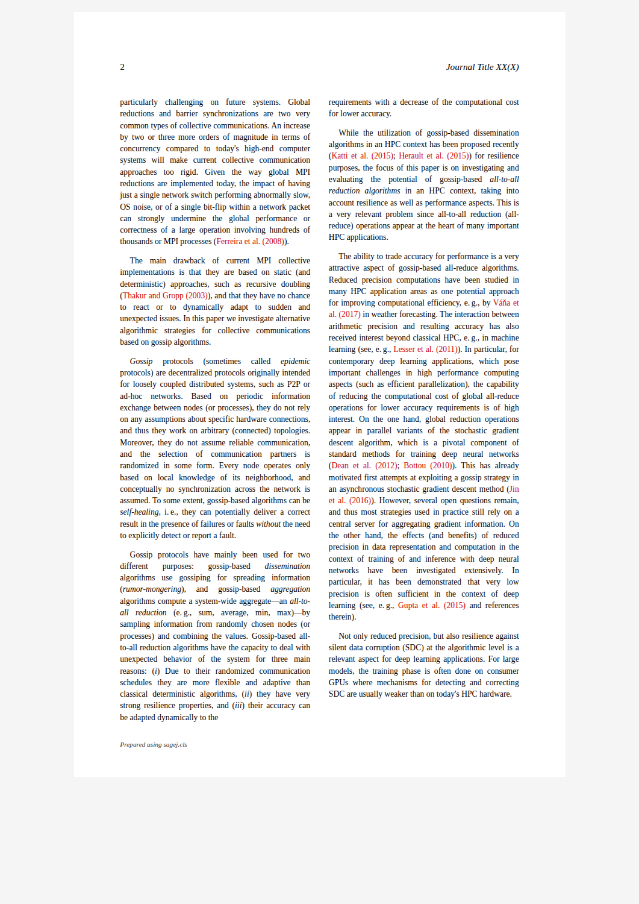2 Journal Title XX(X)
particularly challenging on future systems. Global reductions and barrier synchronizations are two very common types of collective communications. An increase by two or three more orders of magnitude in terms of concurrency compared to today's high-end computer systems will make current collective communication approaches too rigid. Given the way global MPI reductions are implemented today, the impact of having just a single network switch performing abnormally slow, OS noise, or of a single bit-flip within a network packet can strongly undermine the global performance or correctness of a large operation involving hundreds of thousands or MPI processes (Ferreira et al. (2008)).
The main drawback of current MPI collective implementations is that they are based on static (and deterministic) approaches, such as recursive doubling (Thakur and Gropp (2003)), and that they have no chance to react or to dynamically adapt to sudden and unexpected issues. In this paper we investigate alternative algorithmic strategies for collective communications based on gossip algorithms.
Gossip protocols (sometimes called epidemic protocols) are decentralized protocols originally intended for loosely coupled distributed systems, such as P2P or ad-hoc networks. Based on periodic information exchange between nodes (or processes), they do not rely on any assumptions about specific hardware connections, and thus they work on arbitrary (connected) topologies. Moreover, they do not assume reliable communication, and the selection of communication partners is randomized in some form. Every node operates only based on local knowledge of its neighborhood, and conceptually no synchronization across the network is assumed. To some extent, gossip-based algorithms can be self-healing, i. e., they can potentially deliver a correct result in the presence of failures or faults without the need to explicitly detect or report a fault.
Gossip protocols have mainly been used for two different purposes: gossip-based dissemination algorithms use gossiping for spreading information (rumor-mongering), and gossip-based aggregation algorithms compute a system-wide aggregate—an all-to-all reduction (e. g., sum, average, min, max)—by sampling information from randomly chosen nodes (or processes) and combining the values. Gossip-based all-to-all reduction algorithms have the capacity to deal with unexpected behavior of the system for three main reasons: (i) Due to their randomized communication schedules they are more flexible and adaptive than classical deterministic algorithms, (ii) they have very strong resilience properties, and (iii) their accuracy can be adapted dynamically to the
requirements with a decrease of the computational cost for lower accuracy.
While the utilization of gossip-based dissemination algorithms in an HPC context has been proposed recently (Katti et al. (2015); Herault et al. (2015)) for resilience purposes, the focus of this paper is on investigating and evaluating the potential of gossip-based all-to-all reduction algorithms in an HPC context, taking into account resilience as well as performance aspects. This is a very relevant problem since all-to-all reduction (all-reduce) operations appear at the heart of many important HPC applications.
The ability to trade accuracy for performance is a very attractive aspect of gossip-based all-reduce algorithms. Reduced precision computations have been studied in many HPC application areas as one potential approach for improving computational efficiency, e. g., by Váňa et al. (2017) in weather forecasting. The interaction between arithmetic precision and resulting accuracy has also received interest beyond classical HPC, e. g., in machine learning (see, e. g., Lesser et al. (2011)). In particular, for contemporary deep learning applications, which pose important challenges in high performance computing aspects (such as efficient parallelization), the capability of reducing the computational cost of global all-reduce operations for lower accuracy requirements is of high interest. On the one hand, global reduction operations appear in parallel variants of the stochastic gradient descent algorithm, which is a pivotal component of standard methods for training deep neural networks (Dean et al. (2012); Bottou (2010)). This has already motivated first attempts at exploiting a gossip strategy in an asynchronous stochastic gradient descent method (Jin et al. (2016)). However, several open questions remain, and thus most strategies used in practice still rely on a central server for aggregating gradient information. On the other hand, the effects (and benefits) of reduced precision in data representation and computation in the context of training of and inference with deep neural networks have been investigated extensively. In particular, it has been demonstrated that very low precision is often sufficient in the context of deep learning (see, e. g., Gupta et al. (2015) and references therein).
Not only reduced precision, but also resilience against silent data corruption (SDC) at the algorithmic level is a relevant aspect for deep learning applications. For large models, the training phase is often done on consumer GPUs where mechanisms for detecting and correcting SDC are usually weaker than on today's HPC hardware.
Prepared using sagej.cls